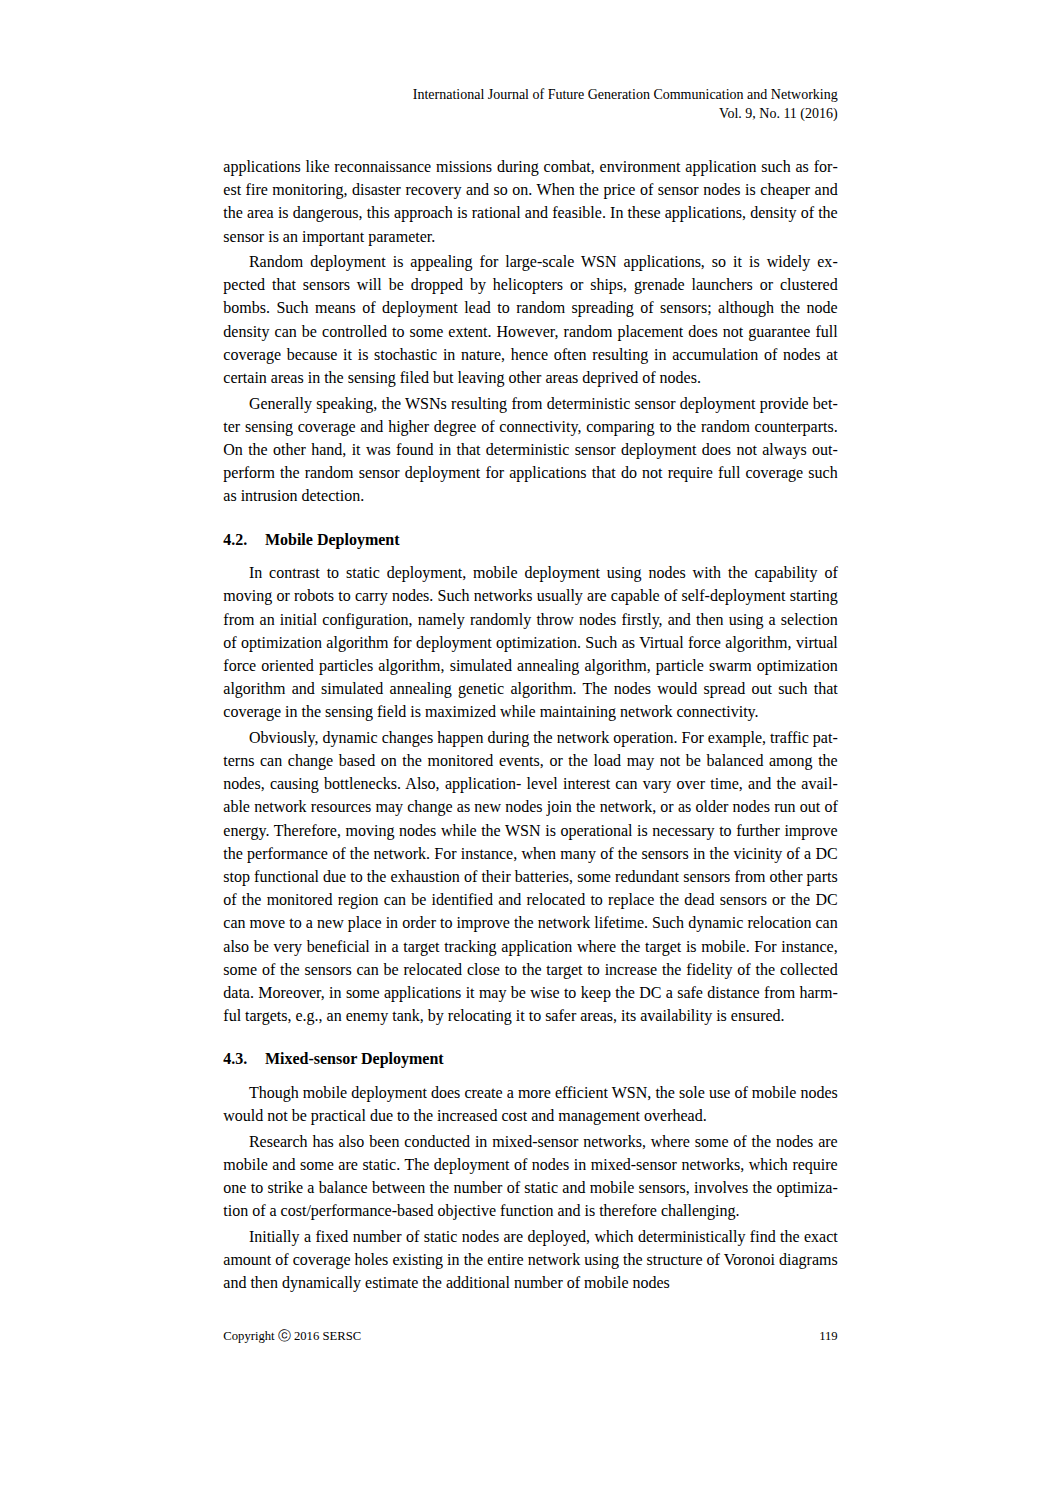International Journal of Future Generation Communication and Networking Vol. 9, No. 11 (2016)
applications like reconnaissance missions during combat, environment application such as forest fire monitoring, disaster recovery and so on. When the price of sensor nodes is cheaper and the area is dangerous, this approach is rational and feasible. In these applications, density of the sensor is an important parameter.
Random deployment is appealing for large-scale WSN applications, so it is widely expected that sensors will be dropped by helicopters or ships, grenade launchers or clustered bombs. Such means of deployment lead to random spreading of sensors; although the node density can be controlled to some extent. However, random placement does not guarantee full coverage because it is stochastic in nature, hence often resulting in accumulation of nodes at certain areas in the sensing filed but leaving other areas deprived of nodes.
Generally speaking, the WSNs resulting from deterministic sensor deployment provide better sensing coverage and higher degree of connectivity, comparing to the random counterparts. On the other hand, it was found in that deterministic sensor deployment does not always outperform the random sensor deployment for applications that do not require full coverage such as intrusion detection.
4.2. Mobile Deployment
In contrast to static deployment, mobile deployment using nodes with the capability of moving or robots to carry nodes. Such networks usually are capable of self-deployment starting from an initial configuration, namely randomly throw nodes firstly, and then using a selection of optimization algorithm for deployment optimization. Such as Virtual force algorithm, virtual force oriented particles algorithm, simulated annealing algorithm, particle swarm optimization algorithm and simulated annealing genetic algorithm. The nodes would spread out such that coverage in the sensing field is maximized while maintaining network connectivity.
Obviously, dynamic changes happen during the network operation. For example, traffic patterns can change based on the monitored events, or the load may not be balanced among the nodes, causing bottlenecks. Also, application- level interest can vary over time, and the available network resources may change as new nodes join the network, or as older nodes run out of energy. Therefore, moving nodes while the WSN is operational is necessary to further improve the performance of the network. For instance, when many of the sensors in the vicinity of a DC stop functional due to the exhaustion of their batteries, some redundant sensors from other parts of the monitored region can be identified and relocated to replace the dead sensors or the DC can move to a new place in order to improve the network lifetime. Such dynamic relocation can also be very beneficial in a target tracking application where the target is mobile. For instance, some of the sensors can be relocated close to the target to increase the fidelity of the collected data. Moreover, in some applications it may be wise to keep the DC a safe distance from harmful targets, e.g., an enemy tank, by relocating it to safer areas, its availability is ensured.
4.3. Mixed-sensor Deployment
Though mobile deployment does create a more efficient WSN, the sole use of mobile nodes would not be practical due to the increased cost and management overhead.
Research has also been conducted in mixed-sensor networks, where some of the nodes are mobile and some are static. The deployment of nodes in mixed-sensor networks, which require one to strike a balance between the number of static and mobile sensors, involves the optimization of a cost/performance-based objective function and is therefore challenging.
Initially a fixed number of static nodes are deployed, which deterministically find the exact amount of coverage holes existing in the entire network using the structure of Voronoi diagrams and then dynamically estimate the additional number of mobile nodes
Copyright ⓒ 2016 SERSC 119